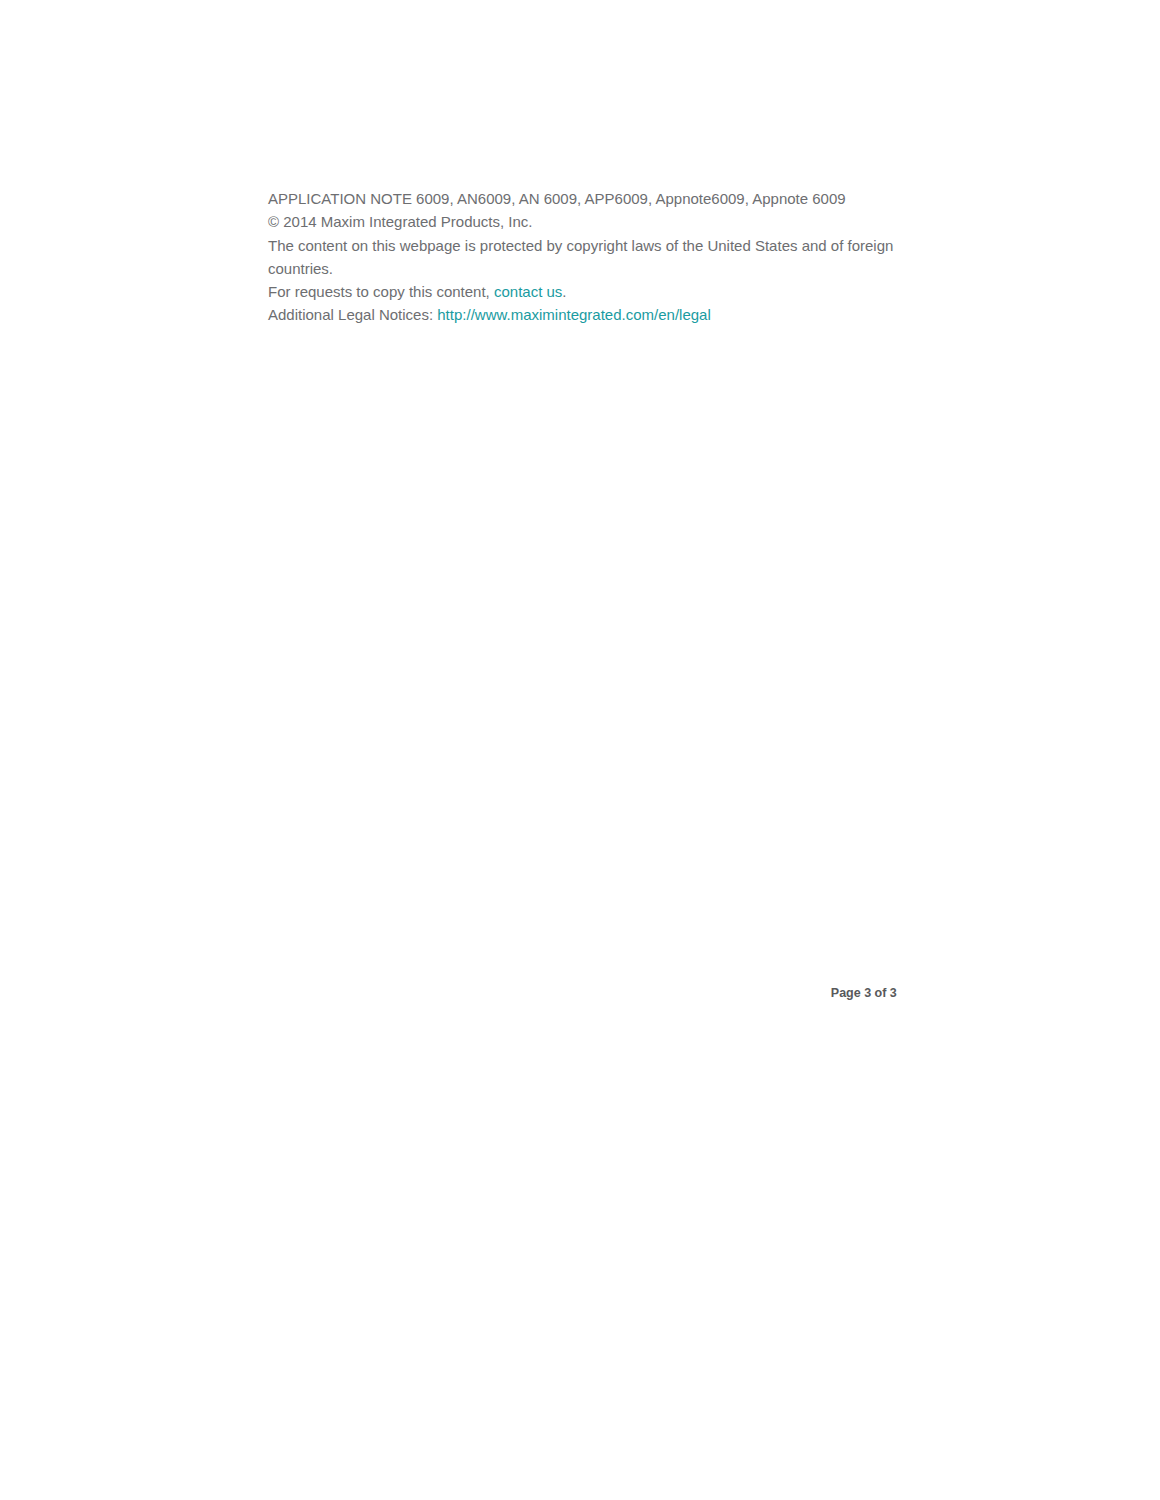APPLICATION NOTE 6009, AN6009, AN 6009, APP6009, Appnote6009, Appnote 6009
© 2014 Maxim Integrated Products, Inc.
The content on this webpage is protected by copyright laws of the United States and of foreign countries.
For requests to copy this content, contact us.
Additional Legal Notices: http://www.maximintegrated.com/en/legal
Page 3 of 3